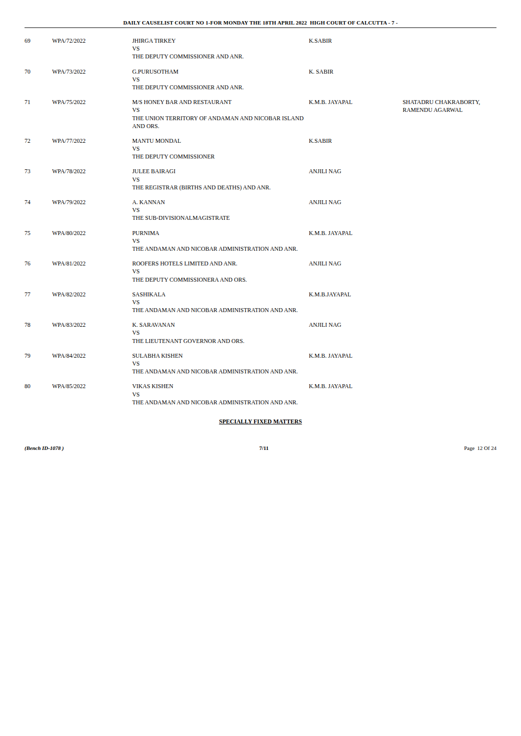DAILY CAUSELIST COURT NO 1-FOR MONDAY THE 18TH APRIL 2022 HIGH COURT OF CALCUTTA - 7 -
| 69 | WPA/72/2022 | JHIRGA TIRKEY VS THE DEPUTY COMMISSIONER AND ANR. | K.SABIR | |
| 70 | WPA/73/2022 | G.PURUSOTHAM VS THE DEPUTY COMMISSIONER AND ANR. | K. SABIR | |
| 71 | WPA/75/2022 | M/S HONEY BAR AND RESTAURANT VS THE UNION TERRITORY OF ANDAMAN AND NICOBAR ISLAND AND ORS. | K.M.B. JAYAPAL | SHATADRU CHAKRABORTY, RAMENDU AGARWAL |
| 72 | WPA/77/2022 | MANTU MONDAL VS THE DEPUTY COMMISSIONER | K.SABIR | |
| 73 | WPA/78/2022 | JULEE BAIRAGI VS THE REGISTRAR (BIRTHS AND DEATHS) AND ANR. | ANJILI NAG | |
| 74 | WPA/79/2022 | A. KANNAN VS THE SUB-DIVISIONALMAGISTRATE | ANJILI NAG | |
| 75 | WPA/80/2022 | PURNIMA VS THE ANDAMAN AND NICOBAR ADMINISTRATION AND ANR. | K.M.B. JAYAPAL | |
| 76 | WPA/81/2022 | ROOFERS HOTELS LIMITED AND ANR. VS THE DEPUTY COMMISSIONERA AND ORS. | ANJILI NAG | |
| 77 | WPA/82/2022 | SASHIKALA VS THE ANDAMAN AND NICOBAR ADMINISTRATION AND ANR. | K.M.B.JAYAPAL | |
| 78 | WPA/83/2022 | K. SARAVANAN VS THE LIEUTENANT GOVERNOR AND ORS. | ANJILI NAG | |
| 79 | WPA/84/2022 | SULABHA KISHEN VS THE ANDAMAN AND NICOBAR ADMINISTRATION AND ANR. | K.M.B. JAYAPAL | |
| 80 | WPA/85/2022 | VIKAS KISHEN VS THE ANDAMAN AND NICOBAR ADMINISTRATION AND ANR. | K.M.B. JAYAPAL | |
SPECIALLY FIXED MATTERS
(Bench ID-1078 )
7/11
Page 12 Of 24